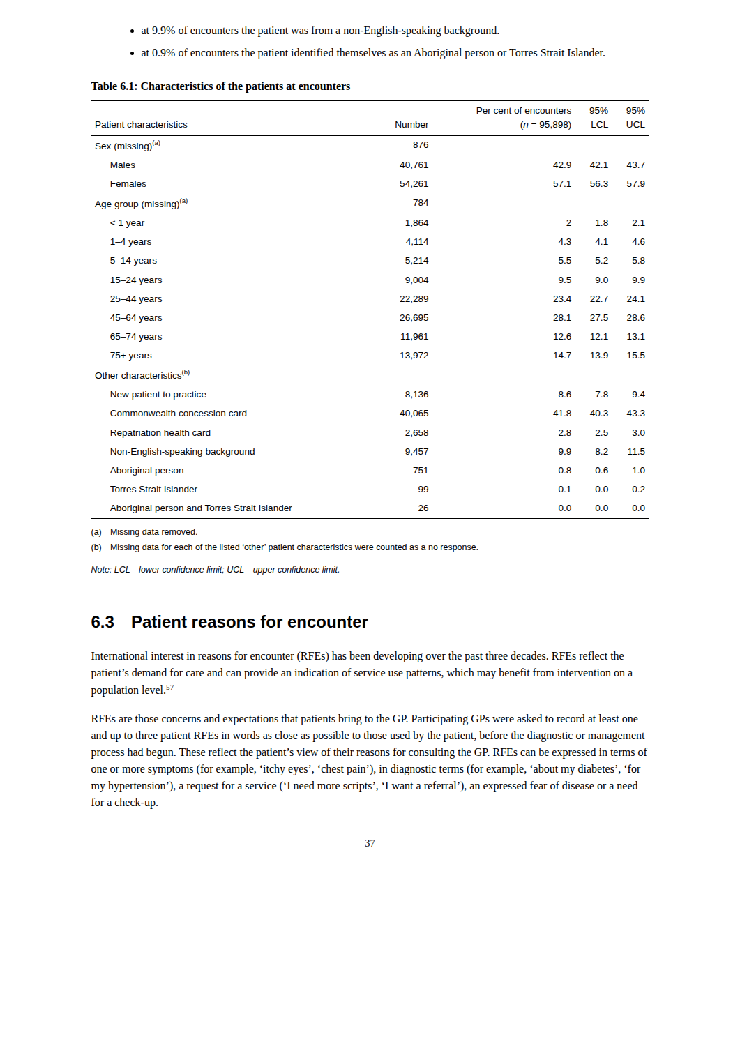at 9.9% of encounters the patient was from a non-English-speaking background.
at 0.9% of encounters the patient identified themselves as an Aboriginal person or Torres Strait Islander.
Table 6.1: Characteristics of the patients at encounters
| Patient characteristics | Number | Per cent of encounters ( n = 95,898) | 95% LCL | 95% UCL |
| --- | --- | --- | --- | --- |
| Sex (missing) (a) | 876 | | | |
| Males | 40,761 | 42.9 | 42.1 | 43.7 |
| Females | 54,261 | 57.1 | 56.3 | 57.9 |
| Age group (missing) (a) | 784 | | | |
| < 1 year | 1,864 | 2 | 1.8 | 2.1 |
| 1–4 years | 4,114 | 4.3 | 4.1 | 4.6 |
| 5–14 years | 5,214 | 5.5 | 5.2 | 5.8 |
| 15–24 years | 9,004 | 9.5 | 9.0 | 9.9 |
| 25–44 years | 22,289 | 23.4 | 22.7 | 24.1 |
| 45–64 years | 26,695 | 28.1 | 27.5 | 28.6 |
| 65–74 years | 11,961 | 12.6 | 12.1 | 13.1 |
| 75+ years | 13,972 | 14.7 | 13.9 | 15.5 |
| Other characteristics (b) | | | | |
| New patient to practice | 8,136 | 8.6 | 7.8 | 9.4 |
| Commonwealth concession card | 40,065 | 41.8 | 40.3 | 43.3 |
| Repatriation health card | 2,658 | 2.8 | 2.5 | 3.0 |
| Non-English-speaking background | 9,457 | 9.9 | 8.2 | 11.5 |
| Aboriginal person | 751 | 0.8 | 0.6 | 1.0 |
| Torres Strait Islander | 99 | 0.1 | 0.0 | 0.2 |
| Aboriginal person and Torres Strait Islander | 26 | 0.0 | 0.0 | 0.0 |
(a) Missing data removed.
(b) Missing data for each of the listed ‘other’ patient characteristics were counted as a no response.
Note: LCL—lower confidence limit; UCL—upper confidence limit.
6.3 Patient reasons for encounter
International interest in reasons for encounter (RFEs) has been developing over the past three decades. RFEs reflect the patient’s demand for care and can provide an indication of service use patterns, which may benefit from intervention on a population level.57
RFEs are those concerns and expectations that patients bring to the GP. Participating GPs were asked to record at least one and up to three patient RFEs in words as close as possible to those used by the patient, before the diagnostic or management process had begun. These reflect the patient’s view of their reasons for consulting the GP. RFEs can be expressed in terms of one or more symptoms (for example, ‘itchy eyes’, ‘chest pain’), in diagnostic terms (for example, ‘about my diabetes’, ‘for my hypertension’), a request for a service (‘I need more scripts’, ‘I want a referral’), an expressed fear of disease or a need for a check-up.
37